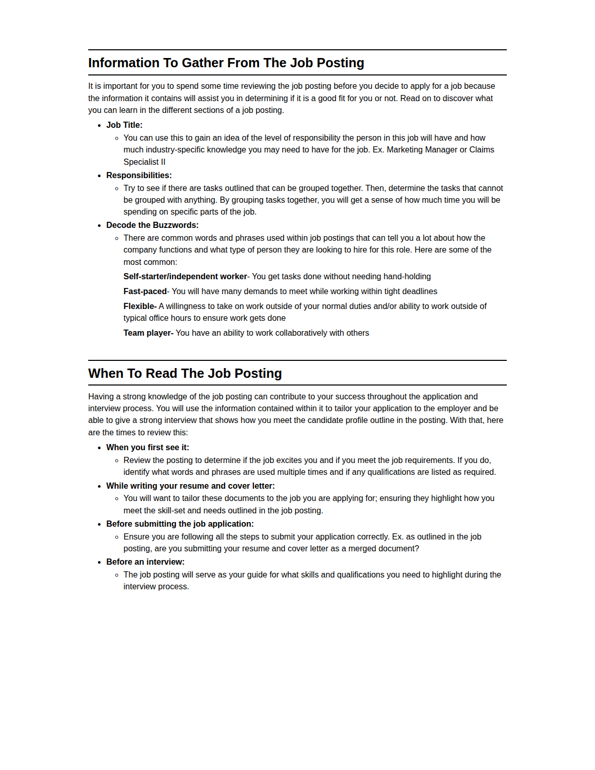Information To Gather From The Job Posting
It is important for you to spend some time reviewing the job posting before you decide to apply for a job because the information it contains will assist you in determining if it is a good fit for you or not. Read on to discover what you can learn in the different sections of a job posting.
Job Title:
You can use this to gain an idea of the level of responsibility the person in this job will have and how much industry-specific knowledge you may need to have for the job. Ex. Marketing Manager or Claims Specialist II
Responsibilities:
Try to see if there are tasks outlined that can be grouped together. Then, determine the tasks that cannot be grouped with anything. By grouping tasks together, you will get a sense of how much time you will be spending on specific parts of the job.
Decode the Buzzwords:
There are common words and phrases used within job postings that can tell you a lot about how the company functions and what type of person they are looking to hire for this role. Here are some of the most common: Self-starter/independent worker- You get tasks done without needing hand-holding Fast-paced- You will have many demands to meet while working within tight deadlines Flexible- A willingness to take on work outside of your normal duties and/or ability to work outside of typical office hours to ensure work gets done Team player- You have an ability to work collaboratively with others
When To Read The Job Posting
Having a strong knowledge of the job posting can contribute to your success throughout the application and interview process. You will use the information contained within it to tailor your application to the employer and be able to give a strong interview that shows how you meet the candidate profile outline in the posting. With that, here are the times to review this:
When you first see it:
Review the posting to determine if the job excites you and if you meet the job requirements. If you do, identify what words and phrases are used multiple times and if any qualifications are listed as required.
While writing your resume and cover letter:
You will want to tailor these documents to the job you are applying for; ensuring they highlight how you meet the skill-set and needs outlined in the job posting.
Before submitting the job application:
Ensure you are following all the steps to submit your application correctly. Ex. as outlined in the job posting, are you submitting your resume and cover letter as a merged document?
Before an interview:
The job posting will serve as your guide for what skills and qualifications you need to highlight during the interview process.